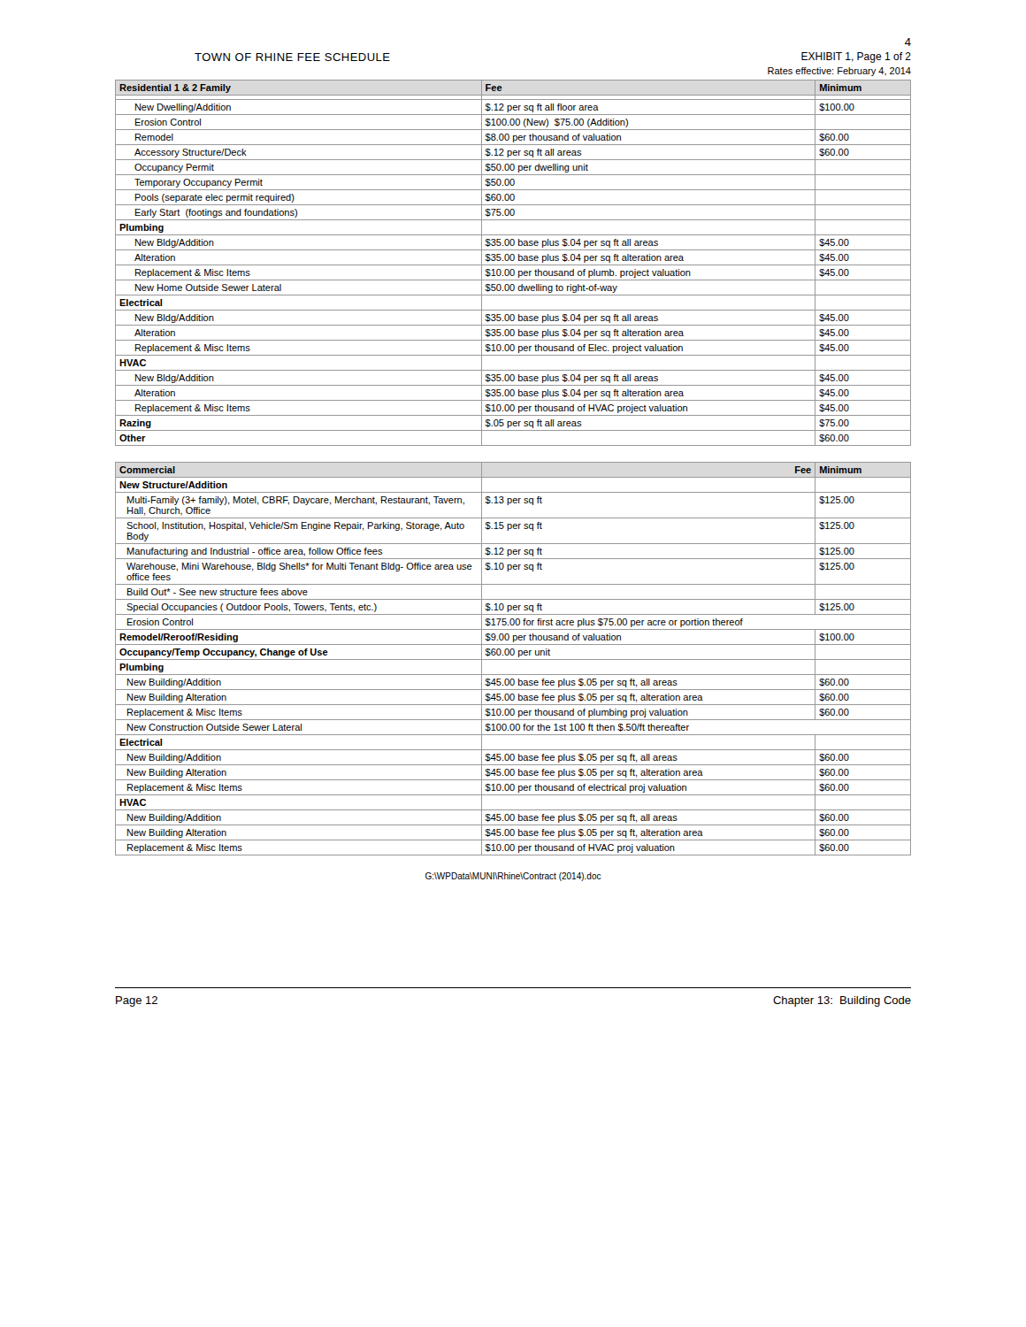4
TOWN OF RHINE FEE SCHEDULE
EXHIBIT 1, Page 1 of 2
Rates effective: February 4, 2014
| Residential 1 & 2 Family | Fee | Minimum |
| --- | --- | --- |
| | New Dwelling/Addition | $.12 per sq ft all floor area | $100.00 |
| | Erosion Control | $100.00 (New) $75.00 (Addition) | |
| | Remodel | $8.00 per thousand of valuation | $60.00 |
| | Accessory Structure/Deck | $.12 per sq ft all areas | $60.00 |
| | Occupancy Permit | $50.00 per dwelling unit | |
| | Temporary Occupancy Permit | $50.00 | |
| | Pools (separate elec permit required) | $60.00 | |
| | Early Start (footings and foundations) | $75.00 | |
| Plumbing | | |
| | New Bldg/Addition | $35.00 base plus $.04 per sq ft all areas | $45.00 |
| | Alteration | $35.00 base plus $.04 per sq ft alteration area | $45.00 |
| | Replacement & Misc Items | $10.00 per thousand of plumb. project valuation | $45.00 |
| | New Home Outside Sewer Lateral | $50.00 dwelling to right-of-way | |
| Electrical | | |
| | New Bldg/Addition | $35.00 base plus $.04 per sq ft all areas | $45.00 |
| | Alteration | $35.00 base plus $.04 per sq ft alteration area | $45.00 |
| | Replacement & Misc Items | $10.00 per thousand of Elec. project valuation | $45.00 |
| HVAC | | |
| | New Bldg/Addition | $35.00 base plus $.04 per sq ft all areas | $45.00 |
| | Alteration | $35.00 base plus $.04 per sq ft alteration area | $45.00 |
| | Replacement & Misc Items | $10.00 per thousand of HVAC project valuation | $45.00 |
| Razing | $.05 per sq ft all areas | $75.00 |
| Other | | $60.00 |
| Commercial | Fee | Minimum |
| --- | --- | --- |
| New Structure/Addition | | |
| | Multi-Family (3+ family), Motel, CBRF, Daycare, Merchant, Restaurant, Tavern, Hall, Church, Office | $.13 per sq ft | $125.00 |
| | School, Institution, Hospital, Vehicle/Sm Engine Repair, Parking, Storage, Auto Body | $.15 per sq ft | $125.00 |
| | Manufacturing and Industrial - office area, follow Office fees | $.12 per sq ft | $125.00 |
| | Warehouse, Mini Warehouse, Bldg Shells* for Multi Tenant Bldg- Office area use office fees | $.10 per sq ft | $125.00 |
| | Build Out* - See new structure fees above | | |
| | Special Occupancies ( Outdoor Pools, Towers, Tents, etc.) | $.10 per sq ft | $125.00 |
| | Erosion Control | $175.00 for first acre plus $75.00 per acre or portion thereof |
| Remodel/Reroof/Residing | $9.00 per thousand of valuation | $100.00 |
| Occupancy/Temp Occupancy, Change of Use | $60.00 per unit | |
| Plumbing | | |
| | New Building/Addition | $45.00 base fee plus $.05 per sq ft, all areas | $60.00 |
| | New Building Alteration | $45.00 base fee plus $.05 per sq ft, alteration area | $60.00 |
| | Replacement & Misc Items | $10.00 per thousand of plumbing proj valuation | $60.00 |
| | New Construction Outside Sewer Lateral | $100.00 for the 1st 100 ft then $.50/ft thereafter |
| Electrical | | |
| | New Building/Addition | $45.00 base fee plus $.05 per sq ft, all areas | $60.00 |
| | New Building Alteration | $45.00 base fee plus $.05 per sq ft, alteration area | $60.00 |
| | Replacement & Misc Items | $10.00 per thousand of electrical proj valuation | $60.00 |
| HVAC | | |
| | New Building/Addition | $45.00 base fee plus $.05 per sq ft, all areas | $60.00 |
| | New Building Alteration | $45.00 base fee plus $.05 per sq ft, alteration area | $60.00 |
| | Replacement & Misc Items | $10.00 per thousand of HVAC proj valuation | $60.00 |
G:\WPData\MUNI\Rhine\Contract (2014).doc
Page 12
Chapter 13: Building Code